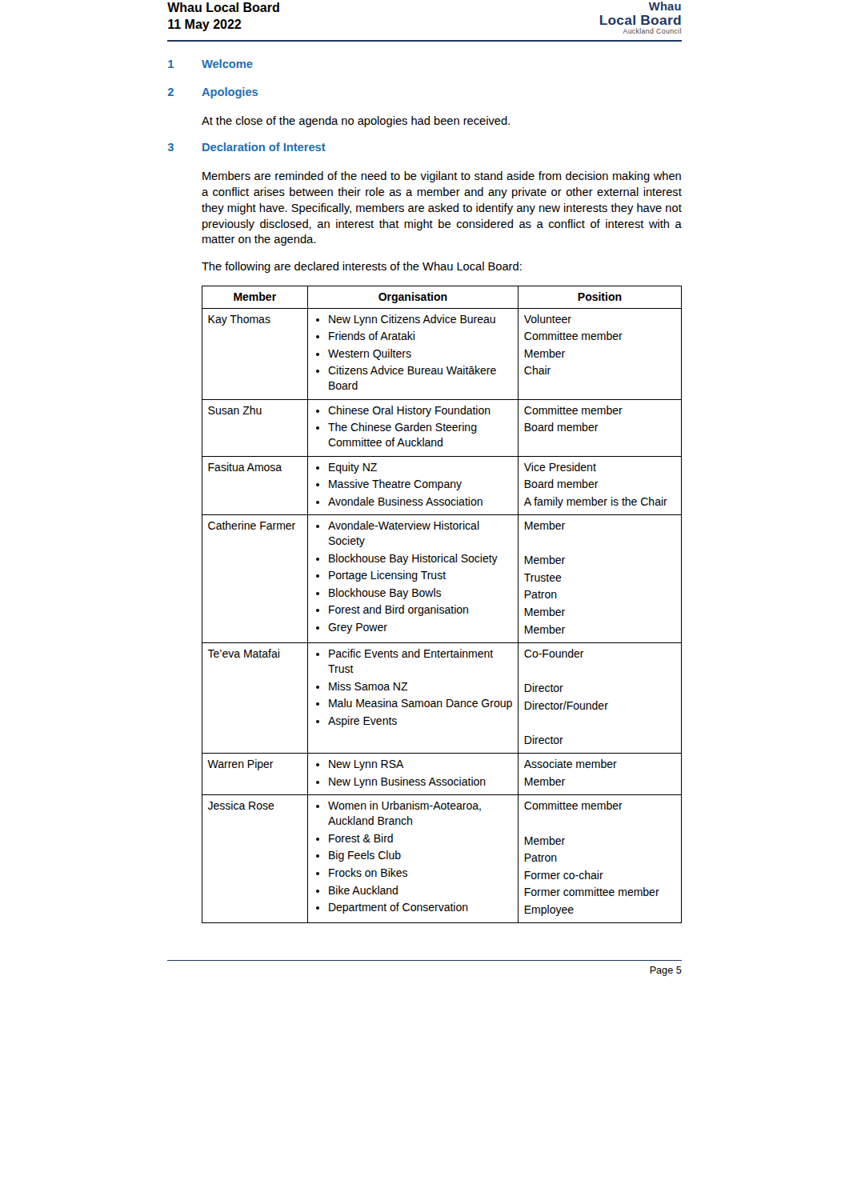Whau Local Board
11 May 2022
Whau Local Board
Auckland Council
1
Welcome
2
Apologies
At the close of the agenda no apologies had been received.
3
Declaration of Interest
Members are reminded of the need to be vigilant to stand aside from decision making when a conflict arises between their role as a member and any private or other external interest they might have. Specifically, members are asked to identify any new interests they have not previously disclosed, an interest that might be considered as a conflict of interest with a matter on the agenda.
The following are declared interests of the Whau Local Board:
| Member | Organisation | Position |
| --- | --- | --- |
| Kay Thomas | New Lynn Citizens Advice Bureau Friends of Arataki Western Quilters Citizens Advice Bureau Waitākere Board | Volunteer Committee member Member Chair |
| Susan Zhu | Chinese Oral History Foundation The Chinese Garden Steering Committee of Auckland | Committee member Board member |
| Fasitua Amosa | Equity NZ Massive Theatre Company Avondale Business Association | Vice President Board member A family member is the Chair |
| Catherine Farmer | Avondale-Waterview Historical Society Blockhouse Bay Historical Society Portage Licensing Trust Blockhouse Bay Bowls Forest and Bird organisation Grey Power | Member Member Trustee Patron Member Member |
| Te’eva Matafai | Pacific Events and Entertainment Trust Miss Samoa NZ Malu Measina Samoan Dance Group Aspire Events | Co-Founder Director Director/Founder Director |
| Warren Piper | New Lynn RSA New Lynn Business Association | Associate member Member |
| Jessica Rose | Women in Urbanism-Aotearoa, Auckland Branch Forest & Bird Big Feels Club Frocks on Bikes Bike Auckland Department of Conservation | Committee member Member Patron Former co-chair Former committee member Employee |
Page 5